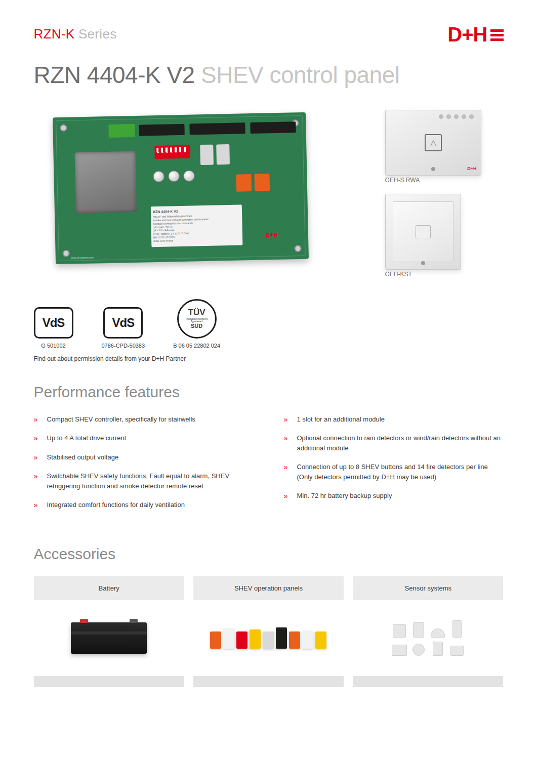RZN-K Series
D+H
RZN 4404-K V2 SHEV control panel
RZN 4404-K V2 Rauch- und Wärmeabzugszentrale
Smoke and heat exhaust ventilation control panel
Centrale d'extraction de commande
230 V AC / 50 Hz
24 V DC / 4 A max.
IP 30 Battery: 2 x 12 V / 2.2 Ah
EN 12101-10:2005
0786-CPD-50383
D+H www.dh-partner.com
△
D+H
GEH-S RWA
GEH-KST
VdS
G 501002
VdS
0786-CPD-50383
TÜV Production monitored
Type tested SÜD
B 06 05 22802 024
Find out about permission details from your D+H Partner
Performance features
Compact SHEV controller, specifically for stairwells
Up to 4 A total drive current
Stabilised output voltage
Switchable SHEV safety functions: Fault equal to alarm, SHEV retriggering function and smoke detector remote reset
Integrated comfort functions for daily ventilation
1 slot for an additional module
Optional connection to rain detectors or wind/rain detectors without an additional module
Connection of up to 8 SHEV buttons and 14 fire detectors per line (Only detectors permitted by D+H may be used)
Min. 72 hr battery backup supply
Accessories
Battery
SHEV operation panels
Sensor systems